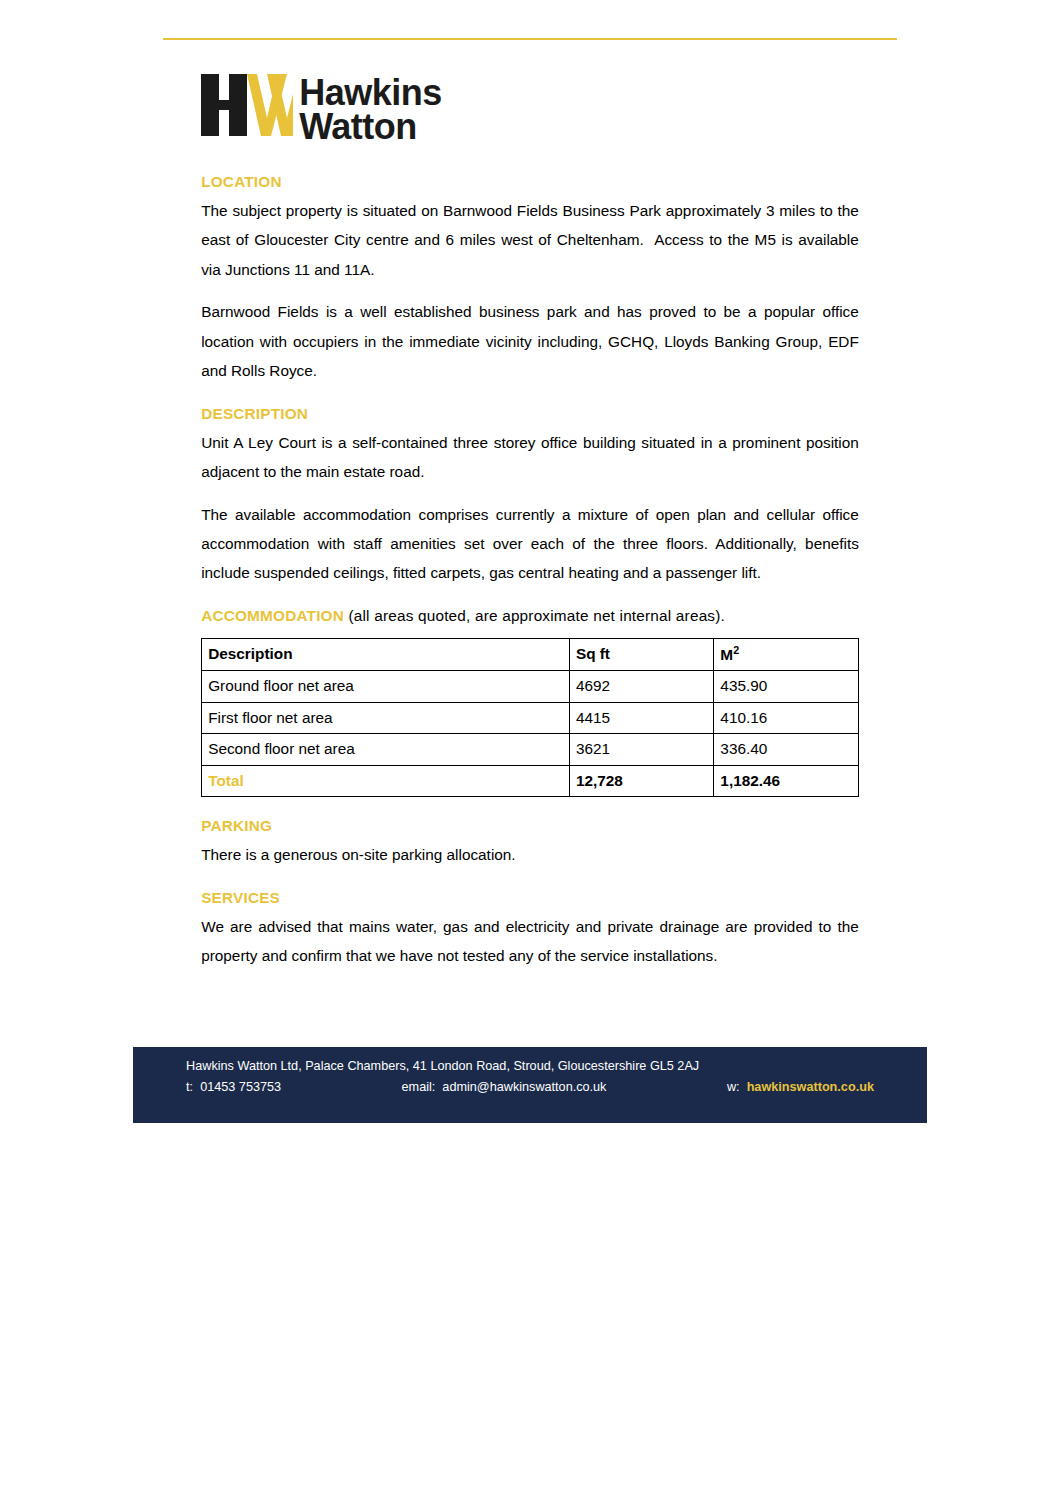Hawkins Watton
LOCATION
The subject property is situated on Barnwood Fields Business Park approximately 3 miles to the east of Gloucester City centre and 6 miles west of Cheltenham. Access to the M5 is available via Junctions 11 and 11A.
Barnwood Fields is a well established business park and has proved to be a popular office location with occupiers in the immediate vicinity including, GCHQ, Lloyds Banking Group, EDF and Rolls Royce.
DESCRIPTION
Unit A Ley Court is a self-contained three storey office building situated in a prominent position adjacent to the main estate road.
The available accommodation comprises currently a mixture of open plan and cellular office accommodation with staff amenities set over each of the three floors. Additionally, benefits include suspended ceilings, fitted carpets, gas central heating and a passenger lift.
ACCOMMODATION (all areas quoted, are approximate net internal areas).
| Description | Sq ft | M 2 |
| --- | --- | --- |
| Ground floor net area | 4692 | 435.90 |
| First floor net area | 4415 | 410.16 |
| Second floor net area | 3621 | 336.40 |
| Total | 12,728 | 1,182.46 |
PARKING
There is a generous on-site parking allocation.
SERVICES
We are advised that mains water, gas and electricity and private drainage are provided to the property and confirm that we have not tested any of the service installations.
Hawkins Watton Ltd, Palace Chambers, 41 London Road, Stroud, Gloucestershire GL5 2AJ
t: 01453 753753
email: admin@hawkinswatton.co.uk
w: hawkinswatton.co.uk